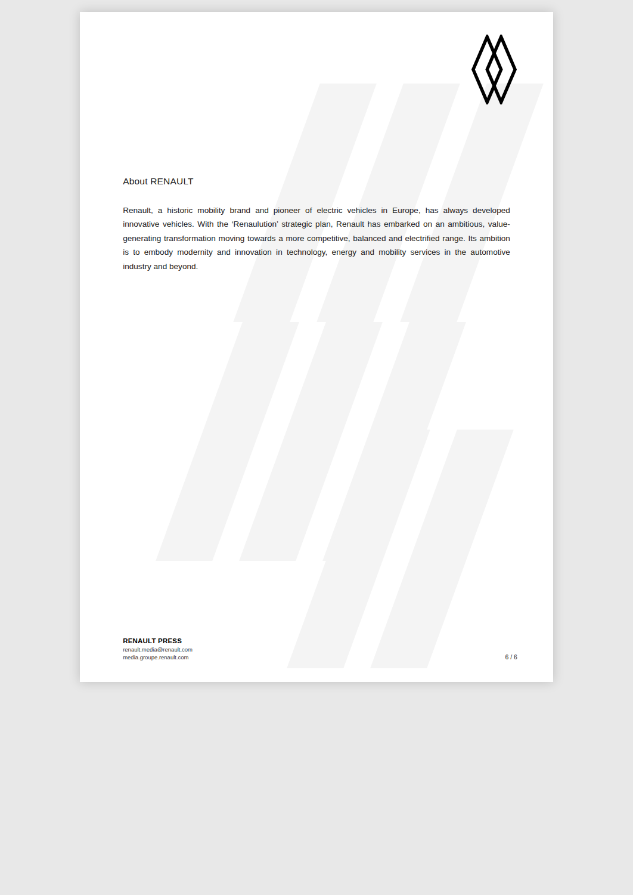About RENAULT
Renault, a historic mobility brand and pioneer of electric vehicles in Europe, has always developed innovative vehicles. With the ‘Renaulution’ strategic plan, Renault has embarked on an ambitious, value-generating transformation moving towards a more competitive, balanced and electrified range. Its ambition is to embody modernity and innovation in technology, energy and mobility services in the automotive industry and beyond.
RENAULT PRESS
renault.media@renault.com
media.groupe.renault.com
6 / 6